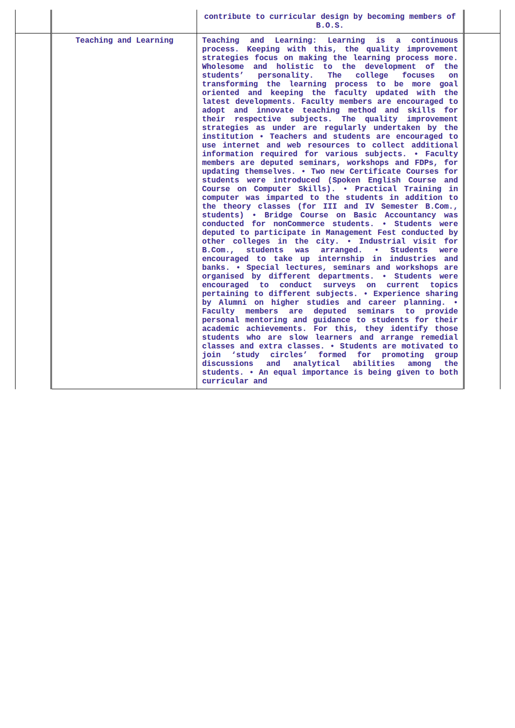| | | contribute to curricular design by becoming members of B.O.S. | |
| | Teaching and Learning | Teaching and Learning: Learning is a continuous process. Keeping with this, the quality improvement strategies focus on making the learning process more. Wholesome and holistic to the development of the students’ personality. The college focuses on transforming the learning process to be more goal oriented and keeping the faculty updated with the latest developments. Faculty members are encouraged to adopt and innovate teaching method and skills for their respective subjects. The quality improvement strategies as under are regularly undertaken by the institution • Teachers and students are encouraged to use internet and web resources to collect additional information required for various subjects. • Faculty members are deputed seminars, workshops and FDPs, for updating themselves. • Two new Certificate Courses for students were introduced (Spoken English Course and Course on Computer Skills). • Practical Training in computer was imparted to the students in addition to the theory classes (for III and IV Semester B.Com., students) • Bridge Course on Basic Accountancy was conducted for nonCommerce students. • Students were deputed to participate in Management Fest conducted by other colleges in the city. • Industrial visit for B.Com., students was arranged. • Students were encouraged to take up internship in industries and banks. • Special lectures, seminars and workshops are organised by different departments. • Students were encouraged to conduct surveys on current topics pertaining to different subjects. • Experience sharing by Alumni on higher studies and career planning. • Faculty members are deputed seminars to provide personal mentoring and guidance to students for their academic achievements. For this, they identify those students who are slow learners and arrange remedial classes and extra classes. • Students are motivated to join ‘study circles’ formed for promoting group discussions and analytical abilities among the students. • An equal importance is being given to both curricular and | |